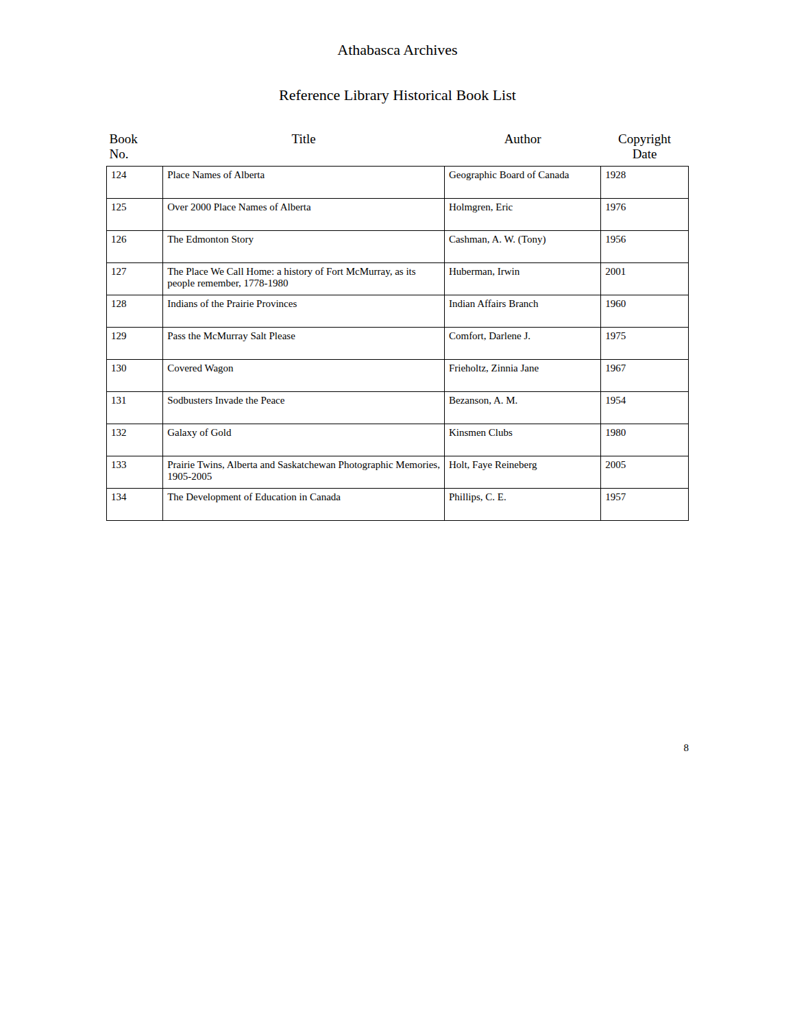Athabasca Archives
Reference Library Historical Book List
| Book No. | Title | Author | Copyright Date |
| --- | --- | --- | --- |
| 124 | Place Names of Alberta | Geographic Board of Canada | 1928 |
| 125 | Over 2000 Place Names of Alberta | Holmgren, Eric | 1976 |
| 126 | The Edmonton Story | Cashman, A. W. (Tony) | 1956 |
| 127 | The Place We Call Home: a history of Fort McMurray, as its people remember, 1778-1980 | Huberman, Irwin | 2001 |
| 128 | Indians of the Prairie Provinces | Indian Affairs Branch | 1960 |
| 129 | Pass the McMurray Salt Please | Comfort, Darlene J. | 1975 |
| 130 | Covered Wagon | Frieholtz, Zinnia Jane | 1967 |
| 131 | Sodbusters Invade the Peace | Bezanson, A. M. | 1954 |
| 132 | Galaxy of Gold | Kinsmen Clubs | 1980 |
| 133 | Prairie Twins, Alberta and Saskatchewan Photographic Memories, 1905-2005 | Holt, Faye Reineberg | 2005 |
| 134 | The Development of Education in Canada | Phillips, C. E. | 1957 |
8